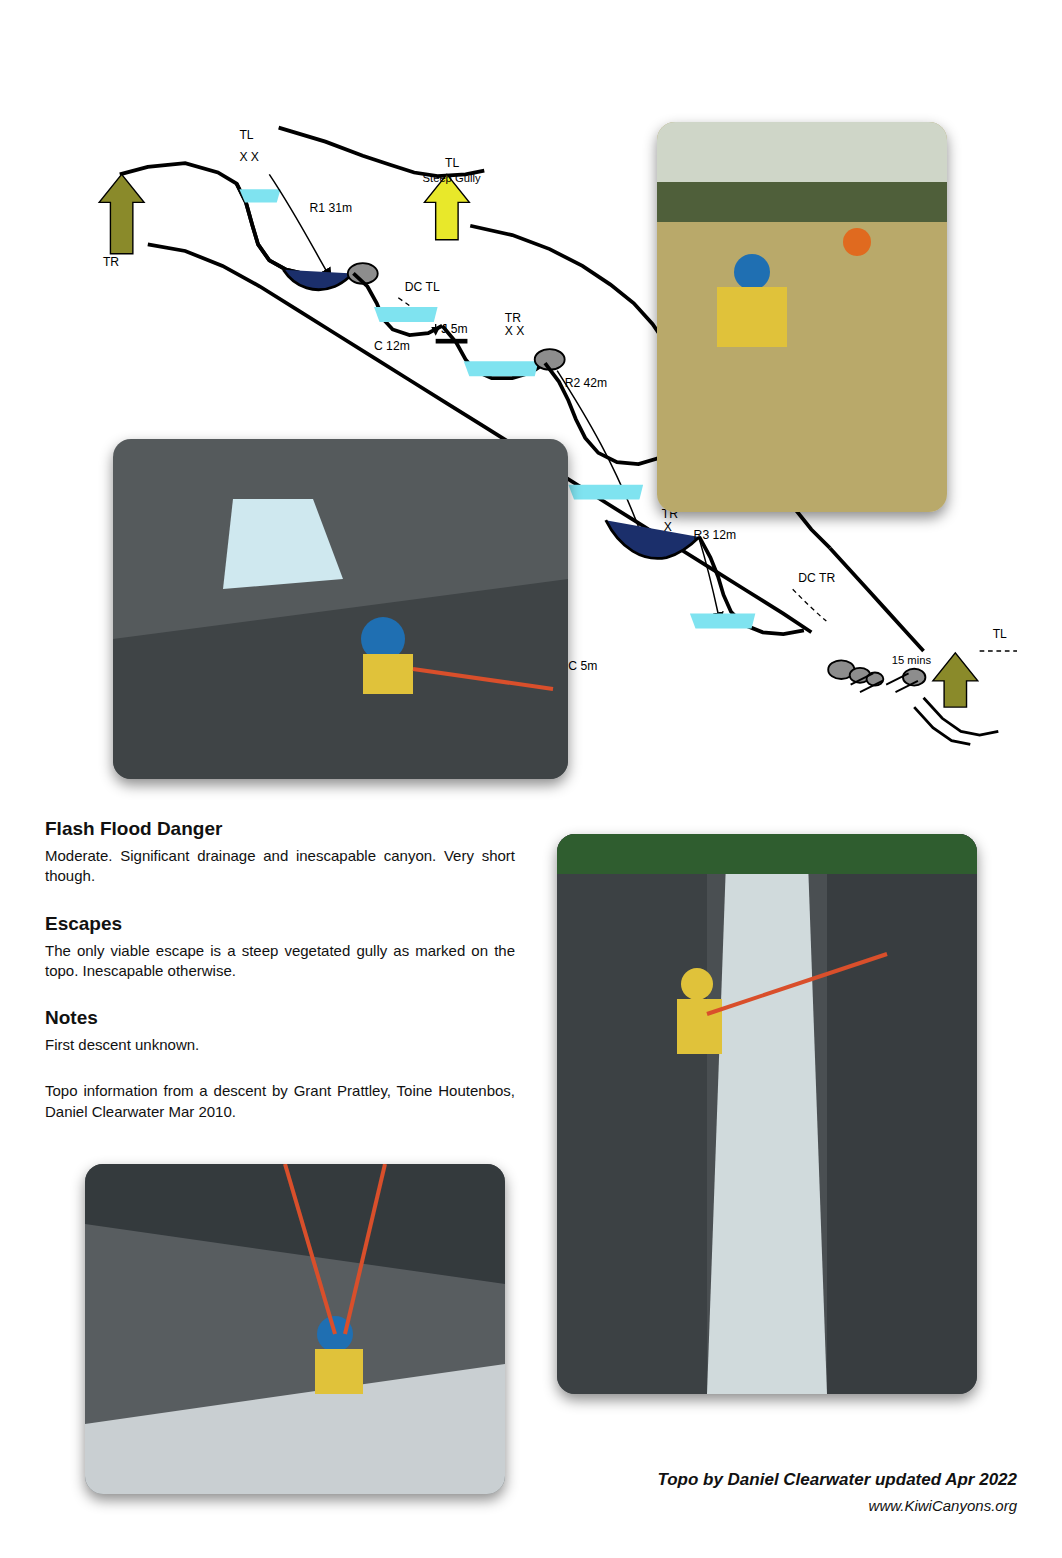TL X X R1 31m TR TL Steep Gully DC TL C 12m J 5m TR X X R2 42m TR X R3 12m C 5m DC TR 15 mins TL
Flash Flood Danger
Moderate. Significant drainage and inescapable canyon. Very short though.
Escapes
The only viable escape is a steep vegetated gully as marked on the topo. Inescapable otherwise.
Notes
First descent unknown.
Topo information from a descent by Grant Prattley, Toine Houtenbos, Daniel Clearwater Mar 2010.
Topo by Daniel Clearwater updated Apr 2022
www.KiwiCanyons.org